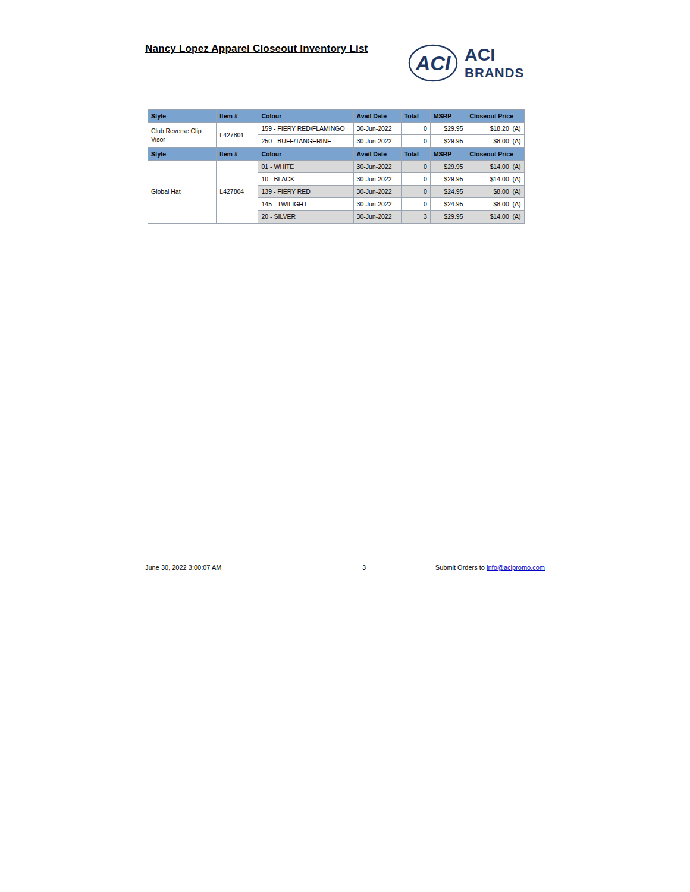ACI ACI BRANDS
Nancy Lopez Apparel Closeout Inventory List
| Style | Item # | Colour | Avail Date | Total | MSRP | Closeout Price |
| --- | --- | --- | --- | --- | --- | --- |
| Club Reverse Clip Visor | L427801 | 159 - FIERY RED/FLAMINGO | 30-Jun-2022 | 0 | $29.95 | $18.20 (A) |
| 250 - BUFF/TANGERINE | 30-Jun-2022 | 0 | $29.95 | $8.00 (A) |
| Style | Item # | Colour | Avail Date | Total | MSRP | Closeout Price |
| Global Hat | L427804 | 01 - WHITE | 30-Jun-2022 | 0 | $29.95 | $14.00 (A) |
| 10 - BLACK | 30-Jun-2022 | 0 | $29.95 | $14.00 (A) |
| 139 - FIERY RED | 30-Jun-2022 | 0 | $24.95 | $8.00 (A) |
| 145 - TWILIGHT | 30-Jun-2022 | 0 | $24.95 | $8.00 (A) |
| 20 - SILVER | 30-Jun-2022 | 3 | $29.95 | $14.00 (A) |
June 30, 2022 3:00:07 AM
3
Submit Orders to info@acipromo.com